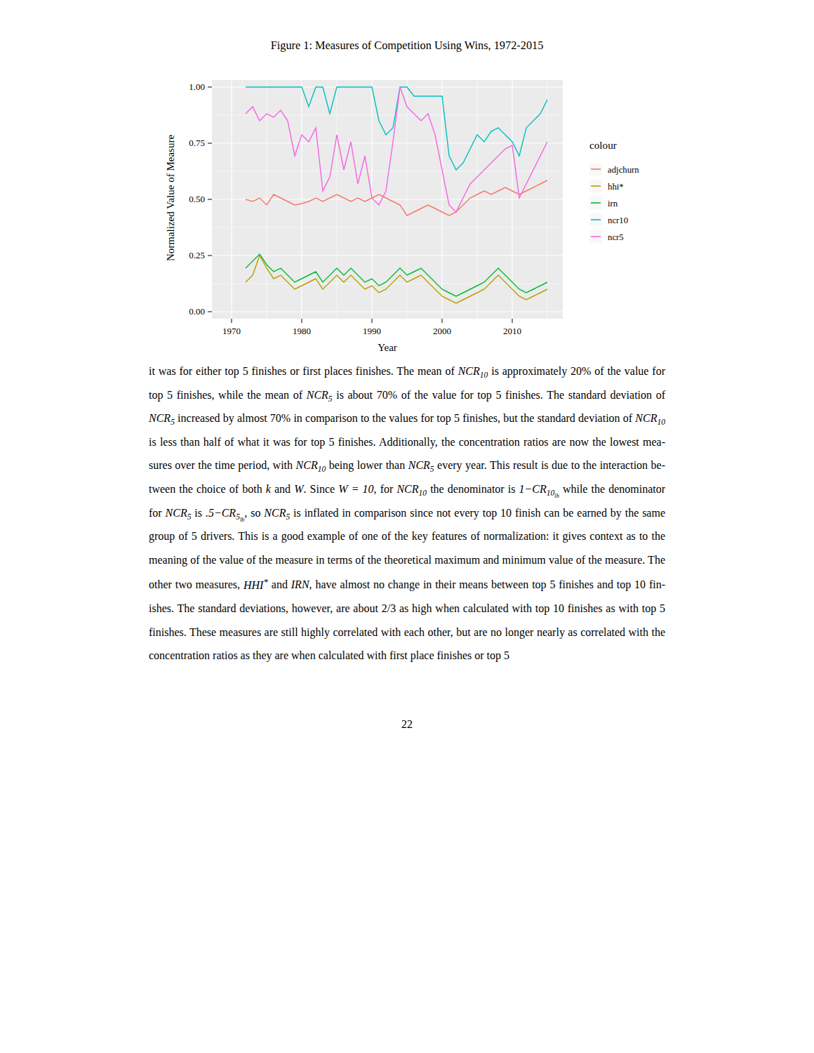Figure 1: Measures of Competition Using Wins, 1972-2015
Normalized Value of Measure 1.00 0.75 0.50 0.25 0.00 1970 1980 1990 2000 2010 Year colour adjchurn hhi* irn ncr10 ncr5
it was for either top 5 finishes or first places finishes. The mean of NCR10 is approximately 20% of the value for top 5 finishes, while the mean of NCR5 is about 70% of the value for top 5 finishes. The standard deviation of NCR5 increased by almost 70% in comparison to the values for top 5 finishes, but the standard deviation of NCR10 is less than half of what it was for top 5 finishes. Additionally, the concentration ratios are now the lowest measures over the time period, with NCR10 being lower than NCR5 every year. This result is due to the interaction between the choice of both k and W. Since W = 10, for NCR10 the denominator is 1−CR10lb while the denominator for NCR5 is .5−CR5lb, so NCR5 is inflated in comparison since not every top 10 finish can be earned by the same group of 5 drivers. This is a good example of one of the key features of normalization: it gives context as to the meaning of the value of the measure in terms of the theoretical maximum and minimum value of the measure. The other two measures, HHI* and IRN, have almost no change in their means between top 5 finishes and top 10 finishes. The standard deviations, however, are about 2/3 as high when calculated with top 10 finishes as with top 5 finishes. These measures are still highly correlated with each other, but are no longer nearly as correlated with the concentration ratios as they are when calculated with first place finishes or top 5
22